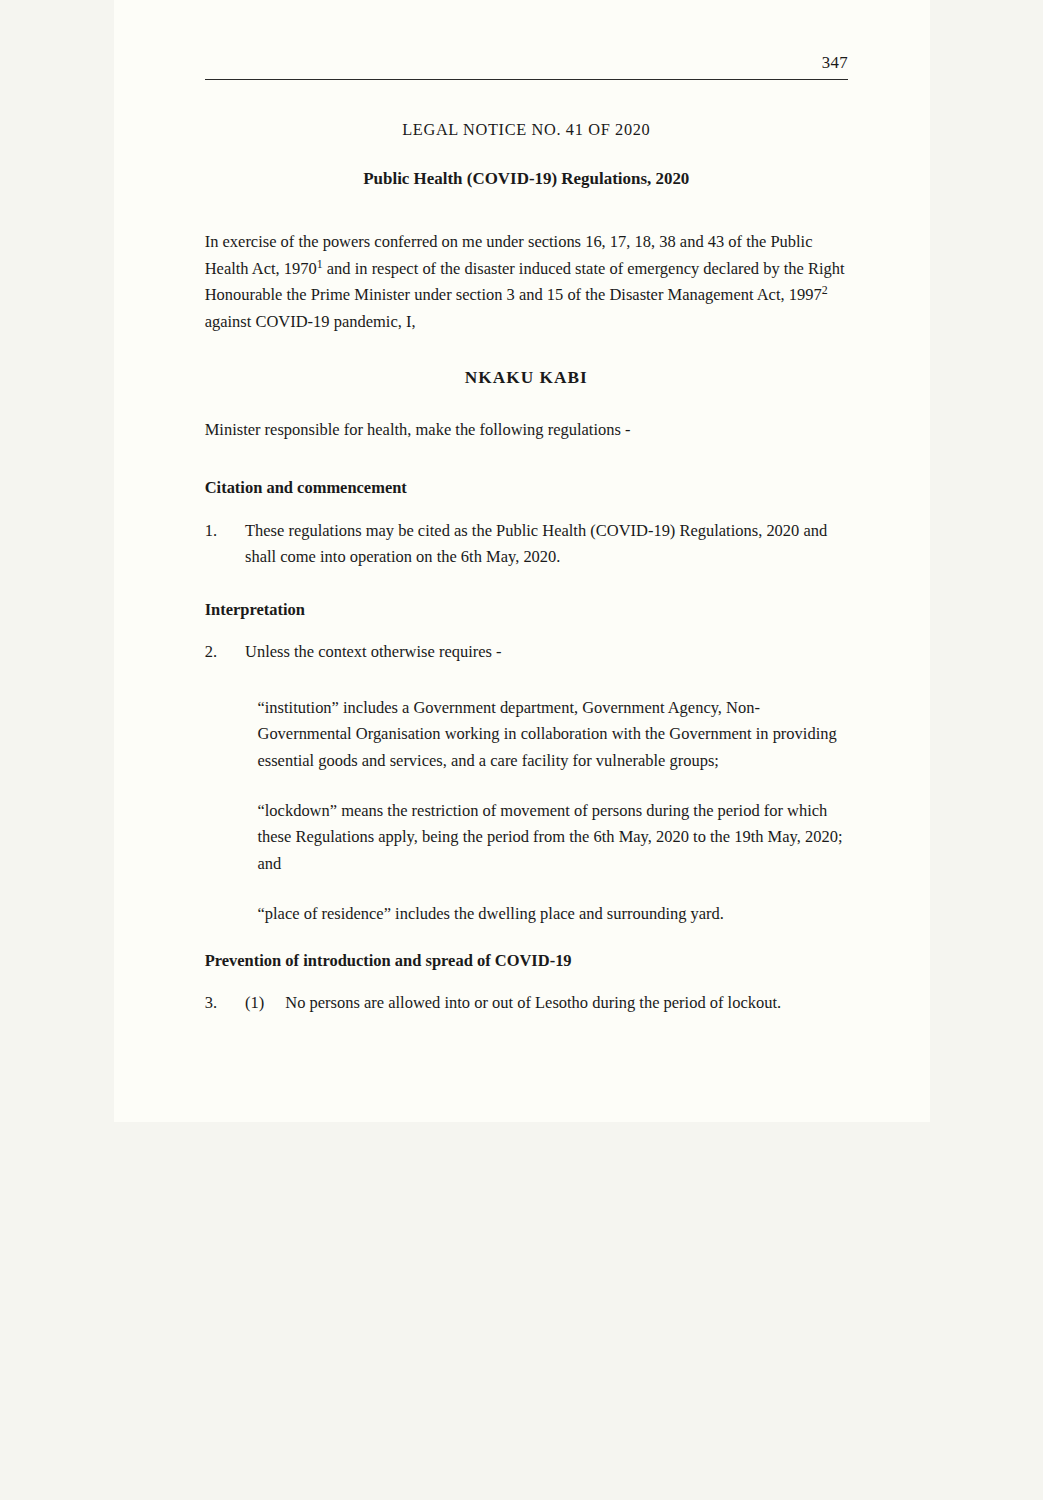347
LEGAL NOTICE NO. 41 OF 2020
Public Health (COVID-19) Regulations, 2020
In exercise of the powers conferred on me under sections 16, 17, 18, 38 and 43 of the Public Health Act, 19701 and in respect of the disaster induced state of emergency declared by the Right Honourable the Prime Minister under section 3 and 15 of the Disaster Management Act, 19972 against COVID-19 pandemic, I,
NKAKU KABI
Minister responsible for health, make the following regulations -
Citation and commencement
1.
These regulations may be cited as the Public Health (COVID-19) Regulations, 2020 and shall come into operation on the 6th May, 2020.
Interpretation
2.
Unless the context otherwise requires -
“institution” includes a Government department, Government Agency, Non-Governmental Organisation working in collaboration with the Government in providing essential goods and services, and a care facility for vulnerable groups;
“lockdown” means the restriction of movement of persons during the period for which these Regulations apply, being the period from the 6th May, 2020 to the 19th May, 2020; and
“place of residence” includes the dwelling place and surrounding yard.
Prevention of introduction and spread of COVID-19
3.
(1)
No persons are allowed into or out of Lesotho during the period of lockout.